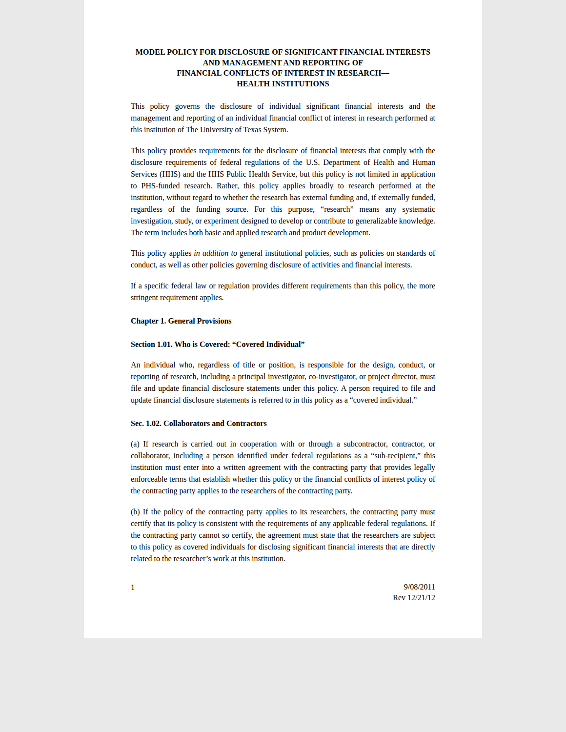Model Policy for Disclosure of Significant Financial Interests
and Management and Reporting of
Financial Conflicts of Interest in Research—
Health Institutions
This policy governs the disclosure of individual significant financial interests and the management and reporting of an individual financial conflict of interest in research performed at this institution of The University of Texas System.
This policy provides requirements for the disclosure of financial interests that comply with the disclosure requirements of federal regulations of the U.S. Department of Health and Human Services (HHS) and the HHS Public Health Service, but this policy is not limited in application to PHS-funded research. Rather, this policy applies broadly to research performed at the institution, without regard to whether the research has external funding and, if externally funded, regardless of the funding source. For this purpose, “research” means any systematic investigation, study, or experiment designed to develop or contribute to generalizable knowledge. The term includes both basic and applied research and product development.
This policy applies in addition to general institutional policies, such as policies on standards of conduct, as well as other policies governing disclosure of activities and financial interests.
If a specific federal law or regulation provides different requirements than this policy, the more stringent requirement applies.
Chapter 1. General Provisions
Section 1.01. Who is Covered: “Covered Individual”
An individual who, regardless of title or position, is responsible for the design, conduct, or reporting of research, including a principal investigator, co-investigator, or project director, must file and update financial disclosure statements under this policy. A person required to file and update financial disclosure statements is referred to in this policy as a “covered individual.”
Sec. 1.02. Collaborators and Contractors
(a) If research is carried out in cooperation with or through a subcontractor, contractor, or collaborator, including a person identified under federal regulations as a “sub-recipient,” this institution must enter into a written agreement with the contracting party that provides legally enforceable terms that establish whether this policy or the financial conflicts of interest policy of the contracting party applies to the researchers of the contracting party.
(b) If the policy of the contracting party applies to its researchers, the contracting party must certify that its policy is consistent with the requirements of any applicable federal regulations. If the contracting party cannot so certify, the agreement must state that the researchers are subject to this policy as covered individuals for disclosing significant financial interests that are directly related to the researcher’s work at this institution.
1
9/08/2011
Rev 12/21/12